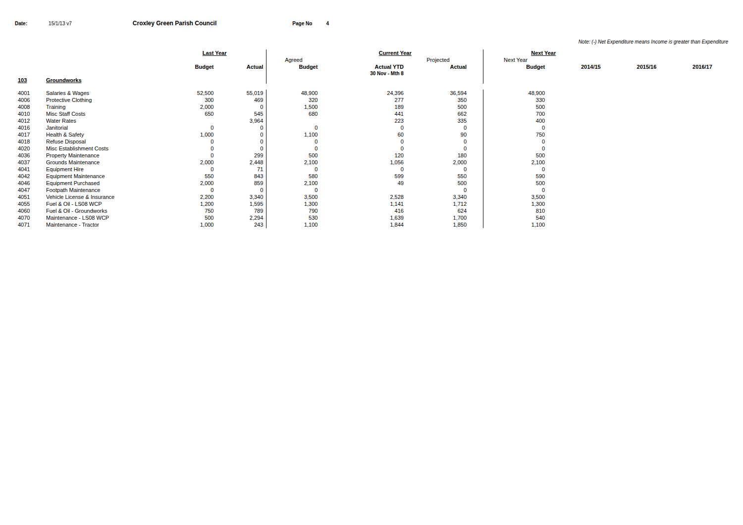Date: 15/1/13 v7 Croxley Green Parish Council Page No 4
Note: (-) Net Expenditure means Income is greater than Expenditure
| | | Last Year | | Current Year | | Next Year | | | |
| --- | --- | --- | --- | --- | --- | --- | --- | --- | --- |
| | | | | Agreed | | Projected | | Next Year | | | | |
| | | Budget | Actual | Budget | Actual YTD | Actual | | Budget | 2014/15 | 2015/16 | 2016/17 | |
| | | | | | 30 Nov - Mth 8 | | | | | | | |
| 103 | Groundworks | | | | | | | | | | | |
| 4001 | Salaries & Wages | 52,500 | 55,019 | 48,900 | 24,396 | 36,594 | | 48,900 | | | | |
| 4006 | Protective Clothing | 300 | 469 | 320 | 277 | 350 | | 330 | | | | |
| 4008 | Training | 2,000 | 0 | 1,500 | 189 | 500 | | 500 | | | | |
| 4010 | Misc Staff Costs | 650 | 545 | 680 | 441 | 662 | | 700 | | | | |
| 4012 | Water Rates | | 3,964 | | 223 | 335 | | 400 | | | | |
| 4016 | Janitorial | 0 | 0 | 0 | 0 | 0 | | 0 | | | | |
| 4017 | Health & Safety | 1,000 | 0 | 1,100 | 60 | 90 | | 750 | | | | |
| 4018 | Refuse Disposal | 0 | 0 | 0 | 0 | 0 | | 0 | | | | |
| 4020 | Misc Establishment Costs | 0 | 0 | 0 | 0 | 0 | | 0 | | | | |
| 4036 | Property Maintenance | 0 | 299 | 500 | 120 | 180 | | 500 | | | | |
| 4037 | Grounds Maintenance | 2,000 | 2,448 | 2,100 | 1,056 | 2,000 | | 2,100 | | | | |
| 4041 | Equipment Hire | 0 | 71 | 0 | 0 | 0 | | 0 | | | | |
| 4042 | Equipment Maintenance | 550 | 843 | 580 | 599 | 550 | | 590 | | | | |
| 4046 | Equipment Purchased | 2,000 | 859 | 2,100 | 49 | 500 | | 500 | | | | |
| 4047 | Footpath Maintenance | 0 | 0 | 0 | | 0 | | 0 | | | | |
| 4051 | Vehicle License & Insurance | 2,200 | 3,340 | 3,500 | 2,528 | 3,340 | | 3,500 | | | | |
| 4055 | Fuel & Oil - LS08 WCP | 1,200 | 1,595 | 1,300 | 1,141 | 1,712 | | 1,300 | | | | |
| 4060 | Fuel & Oil - Groundworks | 750 | 789 | 790 | 416 | 624 | | 810 | | | | |
| 4070 | Maintenance - LS08 WCP | 500 | 2,294 | 530 | 1,639 | 1,700 | | 540 | | | | |
| 4071 | Maintenance - Tractor | 1,000 | 243 | 1,100 | 1,844 | 1,850 | | 1,100 | | | | |